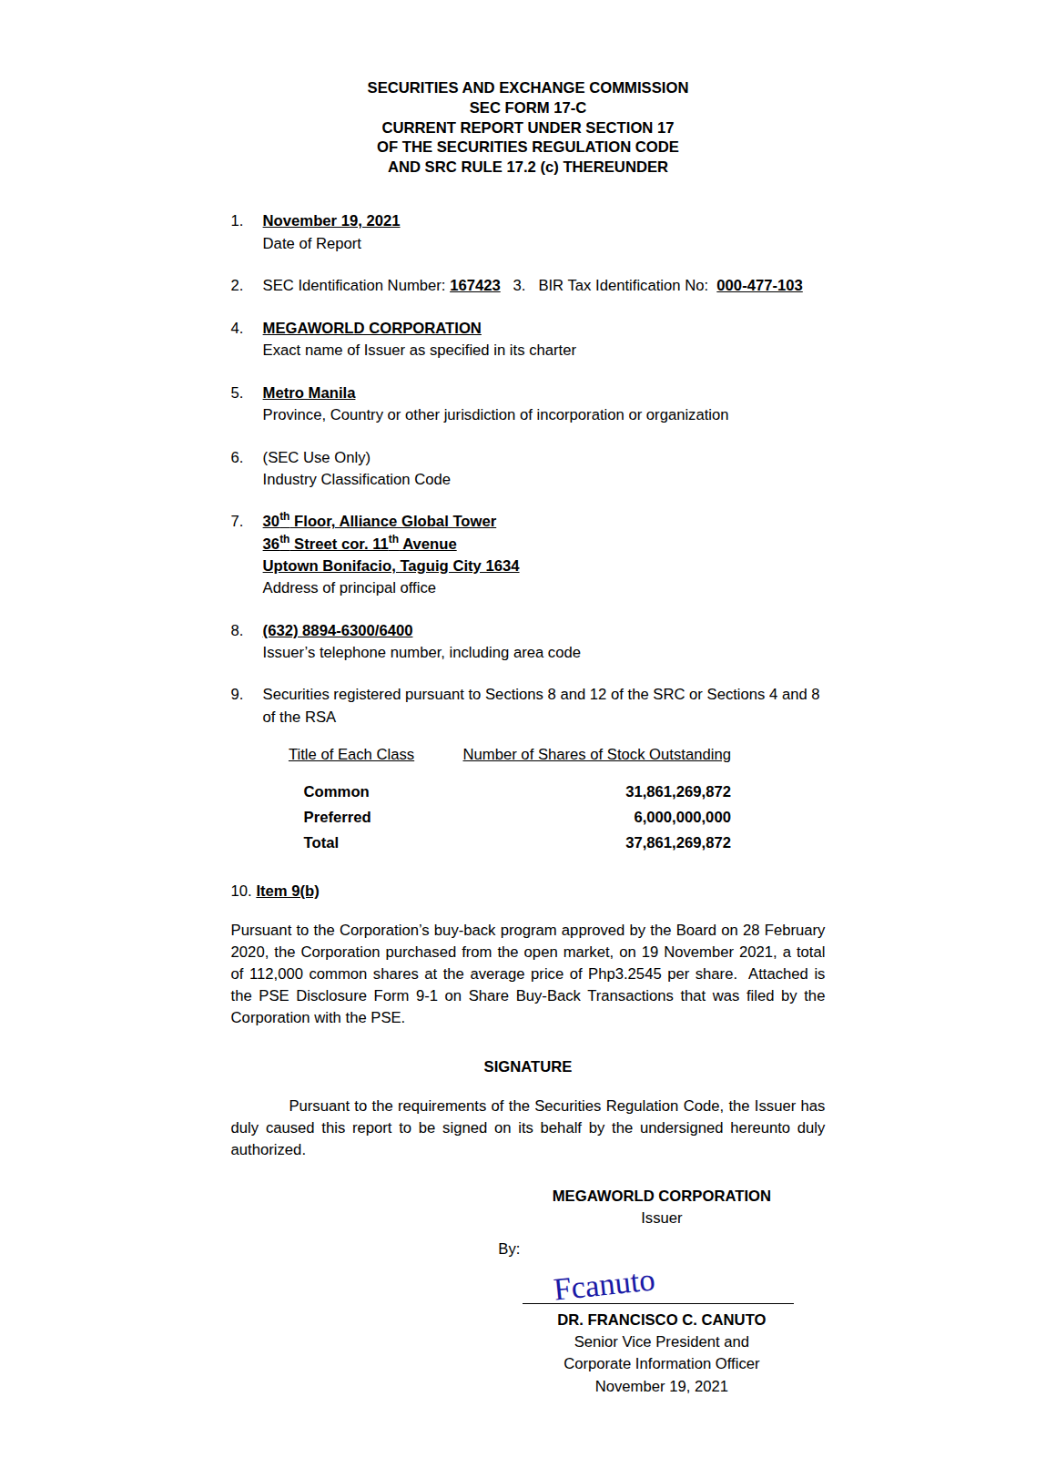SECURITIES AND EXCHANGE COMMISSION
SEC FORM 17-C
CURRENT REPORT UNDER SECTION 17
OF THE SECURITIES REGULATION CODE
AND SRC RULE 17.2 (c) THEREUNDER
1. November 19, 2021 Date of Report
2. SEC Identification Number: 167423 3. BIR Tax Identification No: 000-477-103
4. MEGAWORLD CORPORATION Exact name of Issuer as specified in its charter
5. Metro Manila Province, Country or other jurisdiction of incorporation or organization
6. (SEC Use Only) Industry Classification Code
7. 30th Floor, Alliance Global Tower
36th Street cor. 11th Avenue
Uptown Bonifacio, Taguig City 1634 Address of principal office
8. (632) 8894-6300/6400 Issuer’s telephone number, including area code
9. Securities registered pursuant to Sections 8 and 12 of the SRC or Sections 4 and 8 of the RSA
| Title of Each Class | Number of Shares of Stock Outstanding |
| --- | --- |
| Common | 31,861,269,872 |
| Preferred | 6,000,000,000 |
| Total | 37,861,269,872 |
10. Item 9(b)
Pursuant to the Corporation’s buy-back program approved by the Board on 28 February 2020, the Corporation purchased from the open market, on 19 November 2021, a total of 112,000 common shares at the average price of Php3.2545 per share. Attached is the PSE Disclosure Form 9-1 on Share Buy-Back Transactions that was filed by the Corporation with the PSE.
SIGNATURE
Pursuant to the requirements of the Securities Regulation Code, the Issuer has duly caused this report to be signed on its behalf by the undersigned hereunto duly authorized.
MEGAWORLD CORPORATION
Issuer
By:
Fcanuto
DR. FRANCISCO C. CANUTO
Senior Vice President and
Corporate Information Officer
November 19, 2021